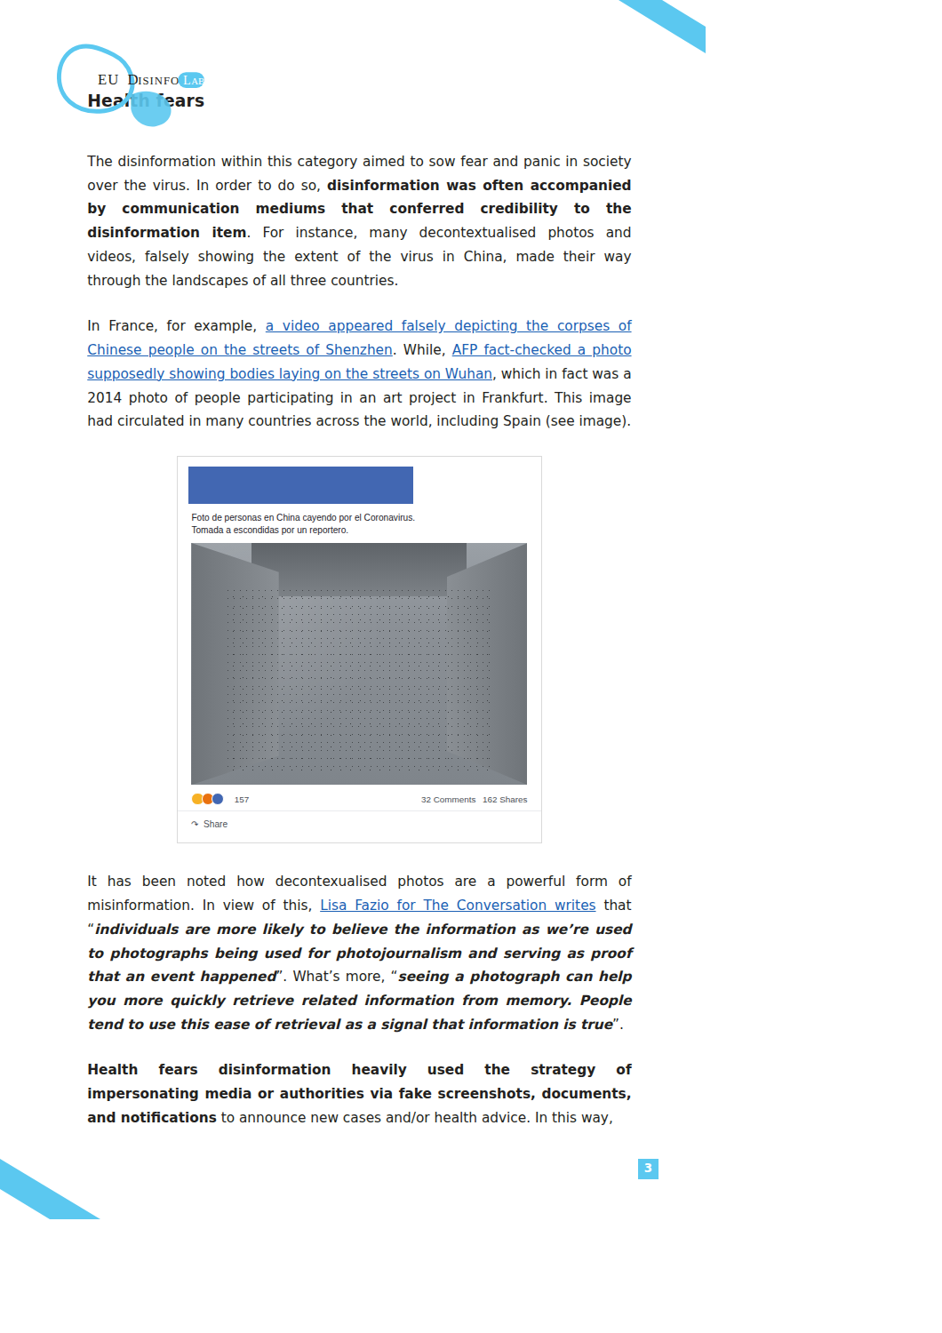EU D ISINFO L AB
Health fears
The disinformation within this category aimed to sow fear and panic in society over the virus. In order to do so, disinformation was often accompanied by communication mediums that conferred credibility to the disinformation item. For instance, many decontextualised photos and videos, falsely showing the extent of the virus in China, made their way through the landscapes of all three countries.
In France, for example, a video appeared falsely depicting the corpses of Chinese people on the streets of Shenzhen. While, AFP fact-checked a photo supposedly showing bodies laying on the streets on Wuhan, which in fact was a 2014 photo of people participating in an art project in Frankfurt. This image had circulated in many countries across the world, including Spain (see image).
Foto de personas en China cayendo por el Coronavirus.
Tomada a escondidas por un reportero.
157 32 Comments 162 Shares
↷Share
It has been noted how decontexualised photos are a powerful form of misinformation. In view of this, Lisa Fazio for The Conversation writes that “individuals are more likely to believe the information as we’re used to photographs being used for photojournalism and serving as proof that an event happened”. What’s more, “seeing a photograph can help you more quickly retrieve related information from memory. People tend to use this ease of retrieval as a signal that information is true”.
Health fears disinformation heavily used the strategy of impersonating media or authorities via fake screenshots, documents, and notifications to announce new cases and/or health advice. In this way,
3